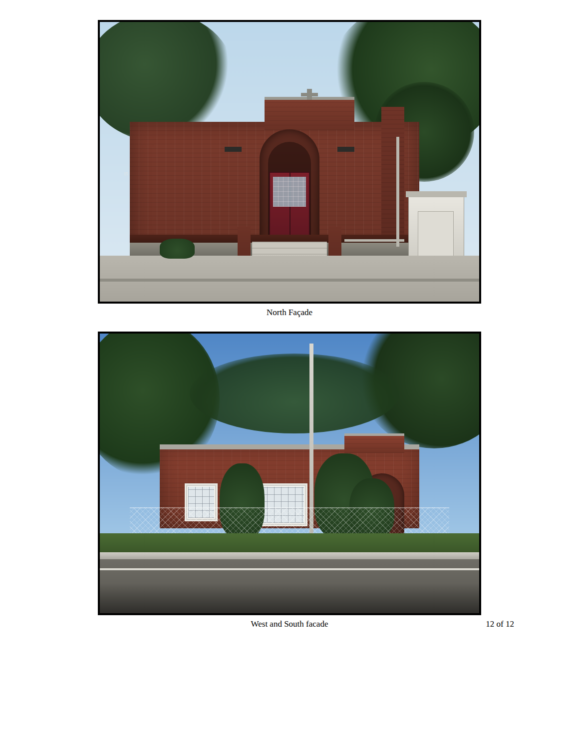15
North Façade
West and South facade
12 of 12